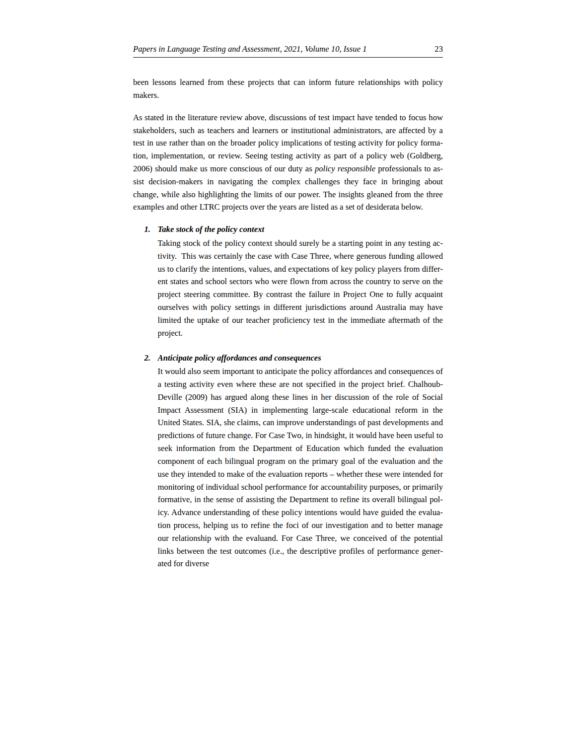Papers in Language Testing and Assessment, 2021, Volume 10, Issue 1 23
been lessons learned from these projects that can inform future relationships with policy makers.
As stated in the literature review above, discussions of test impact have tended to focus how stakeholders, such as teachers and learners or institutional administrators, are affected by a test in use rather than on the broader policy implications of testing activity for policy formation, implementation, or review. Seeing testing activity as part of a policy web (Goldberg, 2006) should make us more conscious of our duty as policy responsible professionals to assist decision-makers in navigating the complex challenges they face in bringing about change, while also highlighting the limits of our power. The insights gleaned from the three examples and other LTRC projects over the years are listed as a set of desiderata below.
Take stock of the policy context
Taking stock of the policy context should surely be a starting point in any testing activity. This was certainly the case with Case Three, where generous funding allowed us to clarify the intentions, values, and expectations of key policy players from different states and school sectors who were flown from across the country to serve on the project steering committee. By contrast the failure in Project One to fully acquaint ourselves with policy settings in different jurisdictions around Australia may have limited the uptake of our teacher proficiency test in the immediate aftermath of the project.
Anticipate policy affordances and consequences
It would also seem important to anticipate the policy affordances and consequences of a testing activity even where these are not specified in the project brief. Chalhoub-Deville (2009) has argued along these lines in her discussion of the role of Social Impact Assessment (SIA) in implementing large-scale educational reform in the United States. SIA, she claims, can improve understandings of past developments and predictions of future change. For Case Two, in hindsight, it would have been useful to seek information from the Department of Education which funded the evaluation component of each bilingual program on the primary goal of the evaluation and the use they intended to make of the evaluation reports – whether these were intended for monitoring of individual school performance for accountability purposes, or primarily formative, in the sense of assisting the Department to refine its overall bilingual policy. Advance understanding of these policy intentions would have guided the evaluation process, helping us to refine the foci of our investigation and to better manage our relationship with the evaluand. For Case Three, we conceived of the potential links between the test outcomes (i.e., the descriptive profiles of performance generated for diverse